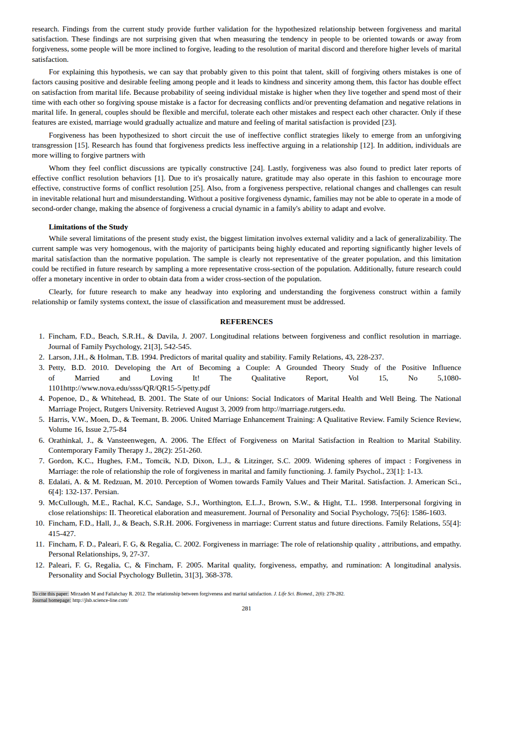research. Findings from the current study provide further validation for the hypothesized relationship between forgiveness and marital satisfaction. These findings are not surprising given that when measuring the tendency in people to be oriented towards or away from forgiveness, some people will be more inclined to forgive, leading to the resolution of marital discord and therefore higher levels of marital satisfaction.
For explaining this hypothesis, we can say that probably given to this point that talent, skill of forgiving others mistakes is one of factors causing positive and desirable feeling among people and it leads to kindness and sincerity among them, this factor has double effect on satisfaction from marital life. Because probability of seeing individual mistake is higher when they live together and spend most of their time with each other so forgiving spouse mistake is a factor for decreasing conflicts and/or preventing defamation and negative relations in marital life. In general, couples should be flexible and merciful, tolerate each other mistakes and respect each other character. Only if these features are existed, marriage would gradually actualize and mature and feeling of marital satisfaction is provided [23].
Forgiveness has been hypothesized to short circuit the use of ineffective conflict strategies likely to emerge from an unforgiving transgression [15]. Research has found that forgiveness predicts less ineffective arguing in a relationship [12]. In addition, individuals are more willing to forgive partners with
Whom they feel conflict discussions are typically constructive [24]. Lastly, forgiveness was also found to predict later reports of effective conflict resolution behaviors [1]. Due to it's prosaically nature, gratitude may also operate in this fashion to encourage more effective, constructive forms of conflict resolution [25]. Also, from a forgiveness perspective, relational changes and challenges can result in inevitable relational hurt and misunderstanding. Without a positive forgiveness dynamic, families may not be able to operate in a mode of second-order change, making the absence of forgiveness a crucial dynamic in a family's ability to adapt and evolve.
Limitations of the Study
While several limitations of the present study exist, the biggest limitation involves external validity and a lack of generalizability. The current sample was very homogenous, with the majority of participants being highly educated and reporting significantly higher levels of marital satisfaction than the normative population. The sample is clearly not representative of the greater population, and this limitation could be rectified in future research by sampling a more representative cross-section of the population. Additionally, future research could offer a monetary incentive in order to obtain data from a wider cross-section of the population.
Clearly, for future research to make any headway into exploring and understanding the forgiveness construct within a family relationship or family systems context, the issue of classification and measurement must be addressed.
REFERENCES
Fincham, F.D., Beach, S.R.H., & Davila, J. 2007. Longitudinal relations between forgiveness and conflict resolution in marriage. Journal of Family Psychology, 21[3], 542-545.
Larson, J.H., & Holman, T.B. 1994. Predictors of marital quality and stability. Family Relations, 43, 228-237.
Petty, B.D. 2010. Developing the Art of Becoming a Couple: A Grounded Theory Study of the Positive Influence of Married and Loving It! The Qualitative Report, Vol 15, No 5,1080-1101http://www.nova.edu/ssss/QR/QR15-5/petty.pdf
Popenoe, D., & Whitehead, B. 2001. The State of our Unions: Social Indicators of Marital Health and Well Being. The National Marriage Project, Rutgers University. Retrieved August 3, 2009 from http://marriage.rutgers.edu.
Harris, V.W., Moen, D., & Teemant, B. 2006. United Marriage Enhancement Training: A Qualitative Review. Family Science Review, Volume 16, Issue 2,75-84
Orathinkal, J., & Vansteenwegen, A. 2006. The Effect of Forgiveness on Marital Satisfaction in Realtion to Marital Stability. Contemporary Family Therapy J., 28(2): 251-260.
Gordon, K.C., Hughes, F.M., Tomcik, N.D, Dixon, L.J., & Litzinger, S.C. 2009. Widening spheres of impact : Forgiveness in Marriage: the role of relationship the role of forgiveness in marital and family functioning. J. family Psychol., 23[1]: 1-13.
Edalati, A. & M. Redzuan, M. 2010. Perception of Women towards Family Values and Their Marital. Satisfaction. J. American Sci., 6[4]: 132-137. Persian.
McCullough, M.E., Rachal, K.C, Sandage, S.J., Worthington, E.L.J., Brown, S.W., & Hight, T.L. 1998. Interpersonal forgiving in close relationships: II. Theoretical elaboration and measurement. Journal of Personality and Social Psychology, 75[6]: 1586-1603.
Fincham, F.D., Hall, J., & Beach, S.R.H. 2006. Forgiveness in marriage: Current status and future directions. Family Relations, 55[4]: 415-427.
Fincham, F. D., Paleari, F. G, & Regalia, C. 2002. Forgiveness in marriage: The role of relationship quality , attributions, and empathy. Personal Relationships, 9, 27-37.
Paleari, F. G, Regalia, C, & Fincham, F. 2005. Marital quality, forgiveness, empathy, and rumination: A longitudinal analysis. Personality and Social Psychology Bulletin, 31[3], 368-378.
To cite this paper: Mirzadeh M and Fallahchay R. 2012. The relationship between forgiveness and marital satisfaction. J. Life Sci. Biomed., 2(6): 278-282.
Journal homepage: http://jlsb.science-line.com/
281